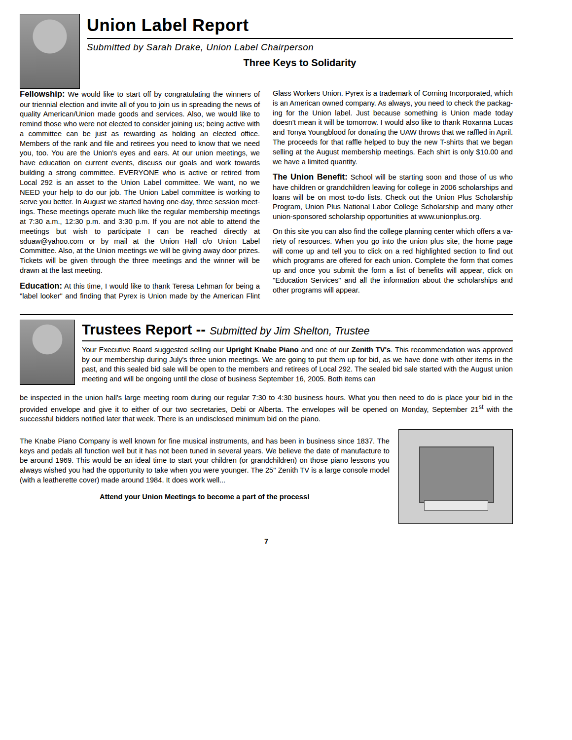Union Label Report
Submitted by Sarah Drake, Union Label Chairperson
Three Keys to Solidarity
Fellowship: We would like to start off by congratulating the winners of our triennial election and invite all of you to join us in spreading the news of quality American/Union made goods and services. Also, we would like to remind those who were not elected to consider joining us; being active with a committee can be just as rewarding as holding an elected office. Members of the rank and file and retirees you need to know that we need you, too. You are the Union's eyes and ears. At our union meetings, we have education on current events, discuss our goals and work towards building a strong committee. EVERYONE who is active or retired from Local 292 is an asset to the Union Label committee. We want, no we NEED your help to do our job. The Union Label committee is working to serve you better. In August we started having one-day, three session meetings. These meetings operate much like the regular membership meetings at 7:30 a.m., 12:30 p.m. and 3:30 p.m. If you are not able to attend the meetings but wish to participate I can be reached directly at sduaw@yahoo.com or by mail at the Union Hall c/o Union Label Committee. Also, at the Union meetings we will be giving away door prizes. Tickets will be given through the three meetings and the winner will be drawn at the last meeting.
Education: At this time, I would like to thank Teresa Lehman for being a "label looker" and finding that Pyrex is Union made by the American Flint Glass Workers Union. Pyrex is a trademark of Corning Incorporated, which is an American owned company. As always, you need to check the packaging for the Union label. Just because something is Union made today doesn't mean it will be tomorrow. I would also like to thank Roxanna Lucas and Tonya Youngblood for donating the UAW throws that we raffled in April. The proceeds for that raffle helped to buy the new T-shirts that we began selling at the August membership meetings. Each shirt is only $10.00 and we have a limited quantity.
The Union Benefit: School will be starting soon and those of us who have children or grandchildren leaving for college in 2006 scholarships and loans will be on most to-do lists. Check out the Union Plus Scholarship Program, Union Plus National Labor College Scholarship and many other union-sponsored scholarship opportunities at www.unionplus.org.
On this site you can also find the college planning center which offers a variety of resources. When you go into the union plus site, the home page will come up and tell you to click on a red highlighted section to find out which programs are offered for each union. Complete the form that comes up and once you submit the form a list of benefits will appear, click on "Education Services" and all the information about the scholarships and other programs will appear.
Trustees Report -- Submitted by Jim Shelton, Trustee
Your Executive Board suggested selling our Upright Knabe Piano and one of our Zenith TV's. This recommendation was approved by our membership during July's three union meetings. We are going to put them up for bid, as we have done with other items in the past, and this sealed bid sale will be open to the members and retirees of Local 292. The sealed bid sale started with the August union meeting and will be ongoing until the close of business September 16, 2005. Both items can
be inspected in the union hall's large meeting room during our regular 7:30 to 4:30 business hours. What you then need to do is place your bid in the provided envelope and give it to either of our two secretaries, Debi or Alberta. The envelopes will be opened on Monday, September 21st with the successful bidders notified later that week. There is an undisclosed minimum bid on the piano.
The Knabe Piano Company is well known for fine musical instruments, and has been in business since 1837. The keys and pedals all function well but it has not been tuned in several years. We believe the date of manufacture to be around 1969. This would be an ideal time to start your children (or grandchildren) on those piano lessons you always wished you had the opportunity to take when you were younger. The 25" Zenith TV is a large console model (with a leatherette cover) made around 1984. It does work well...
Attend your Union Meetings to become a part of the process!
7